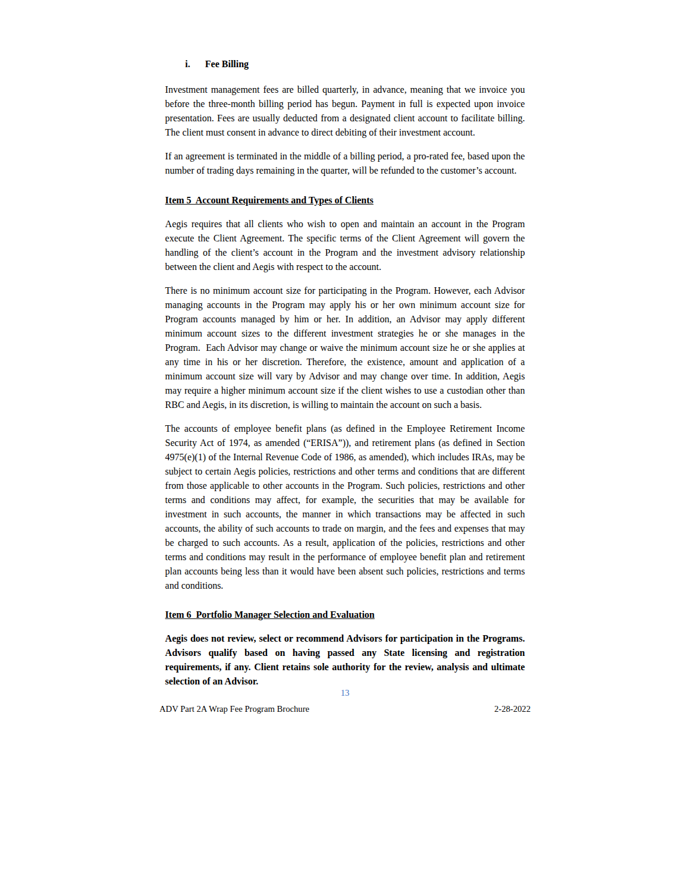i. Fee Billing
Investment management fees are billed quarterly, in advance, meaning that we invoice you before the three-month billing period has begun. Payment in full is expected upon invoice presentation. Fees are usually deducted from a designated client account to facilitate billing. The client must consent in advance to direct debiting of their investment account.
If an agreement is terminated in the middle of a billing period, a pro-rated fee, based upon the number of trading days remaining in the quarter, will be refunded to the customer’s account.
Item 5 Account Requirements and Types of Clients
Aegis requires that all clients who wish to open and maintain an account in the Program execute the Client Agreement. The specific terms of the Client Agreement will govern the handling of the client’s account in the Program and the investment advisory relationship between the client and Aegis with respect to the account.
There is no minimum account size for participating in the Program. However, each Advisor managing accounts in the Program may apply his or her own minimum account size for Program accounts managed by him or her. In addition, an Advisor may apply different minimum account sizes to the different investment strategies he or she manages in the Program. Each Advisor may change or waive the minimum account size he or she applies at any time in his or her discretion. Therefore, the existence, amount and application of a minimum account size will vary by Advisor and may change over time. In addition, Aegis may require a higher minimum account size if the client wishes to use a custodian other than RBC and Aegis, in its discretion, is willing to maintain the account on such a basis.
The accounts of employee benefit plans (as defined in the Employee Retirement Income Security Act of 1974, as amended (“ERISA”)), and retirement plans (as defined in Section 4975(e)(1) of the Internal Revenue Code of 1986, as amended), which includes IRAs, may be subject to certain Aegis policies, restrictions and other terms and conditions that are different from those applicable to other accounts in the Program. Such policies, restrictions and other terms and conditions may affect, for example, the securities that may be available for investment in such accounts, the manner in which transactions may be affected in such accounts, the ability of such accounts to trade on margin, and the fees and expenses that may be charged to such accounts. As a result, application of the policies, restrictions and other terms and conditions may result in the performance of employee benefit plan and retirement plan accounts being less than it would have been absent such policies, restrictions and terms and conditions.
Item 6 Portfolio Manager Selection and Evaluation
Aegis does not review, select or recommend Advisors for participation in the Programs. Advisors qualify based on having passed any State licensing and registration requirements, if any. Client retains sole authority for the review, analysis and ultimate selection of an Advisor.
13
ADV Part 2A Wrap Fee Program Brochure 2-28-2022